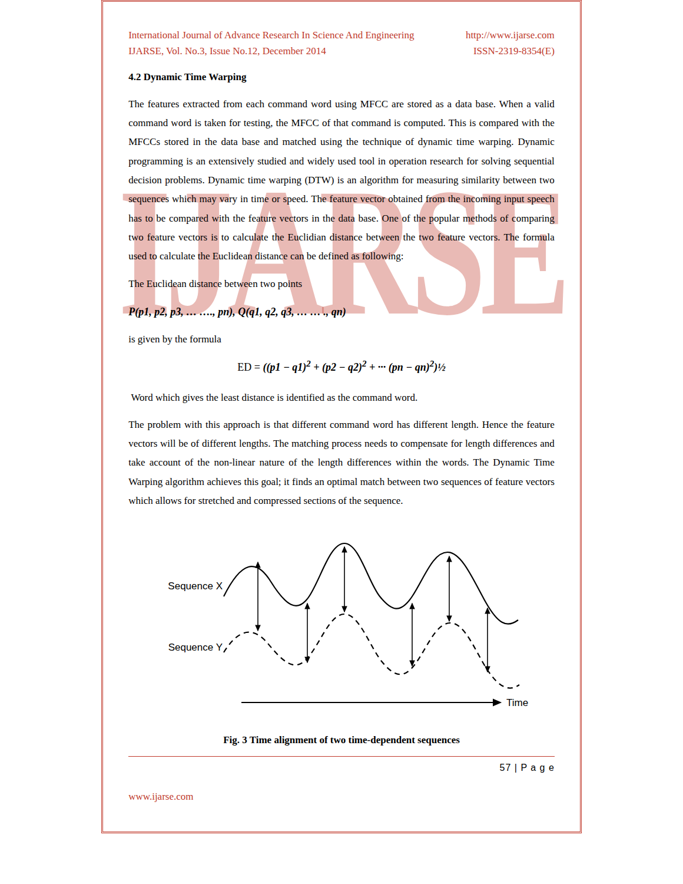IJARSE
International Journal of Advance Research In Science And Engineering http://www.ijarse.com
IJARSE, Vol. No.3, Issue No.12, December 2014 ISSN-2319-8354(E)
4.2 Dynamic Time Warping
The features extracted from each command word using MFCC are stored as a data base. When a valid command word is taken for testing, the MFCC of that command is computed. This is compared with the MFCCs stored in the data base and matched using the technique of dynamic time warping. Dynamic programming is an extensively studied and widely used tool in operation research for solving sequential decision problems. Dynamic time warping (DTW) is an algorithm for measuring similarity between two sequences which may vary in time or speed. The feature vector obtained from the incoming input speech has to be compared with the feature vectors in the data base. One of the popular methods of comparing two feature vectors is to calculate the Euclidian distance between the two feature vectors. The formula used to calculate the Euclidean distance can be defined as following:
The Euclidean distance between two points
P(p1, p2, p3, … …., pn), Q(q1, q2, q3, … … ., qn)
is given by the formula
ED = ((p1 − q1)2 + (p2 − q2)2 + ··· (pn − qn)2)½
Word which gives the least distance is identified as the command word.
The problem with this approach is that different command word has different length. Hence the feature vectors will be of different lengths. The matching process needs to compensate for length differences and take account of the non-linear nature of the length differences within the words. The Dynamic Time Warping algorithm achieves this goal; it finds an optimal match between two sequences of feature vectors which allows for stretched and compressed sections of the sequence.
Sequence X Sequence Y Time
Fig. 3 Time alignment of two time-dependent sequences
57 | P a g e
www.ijarse.com